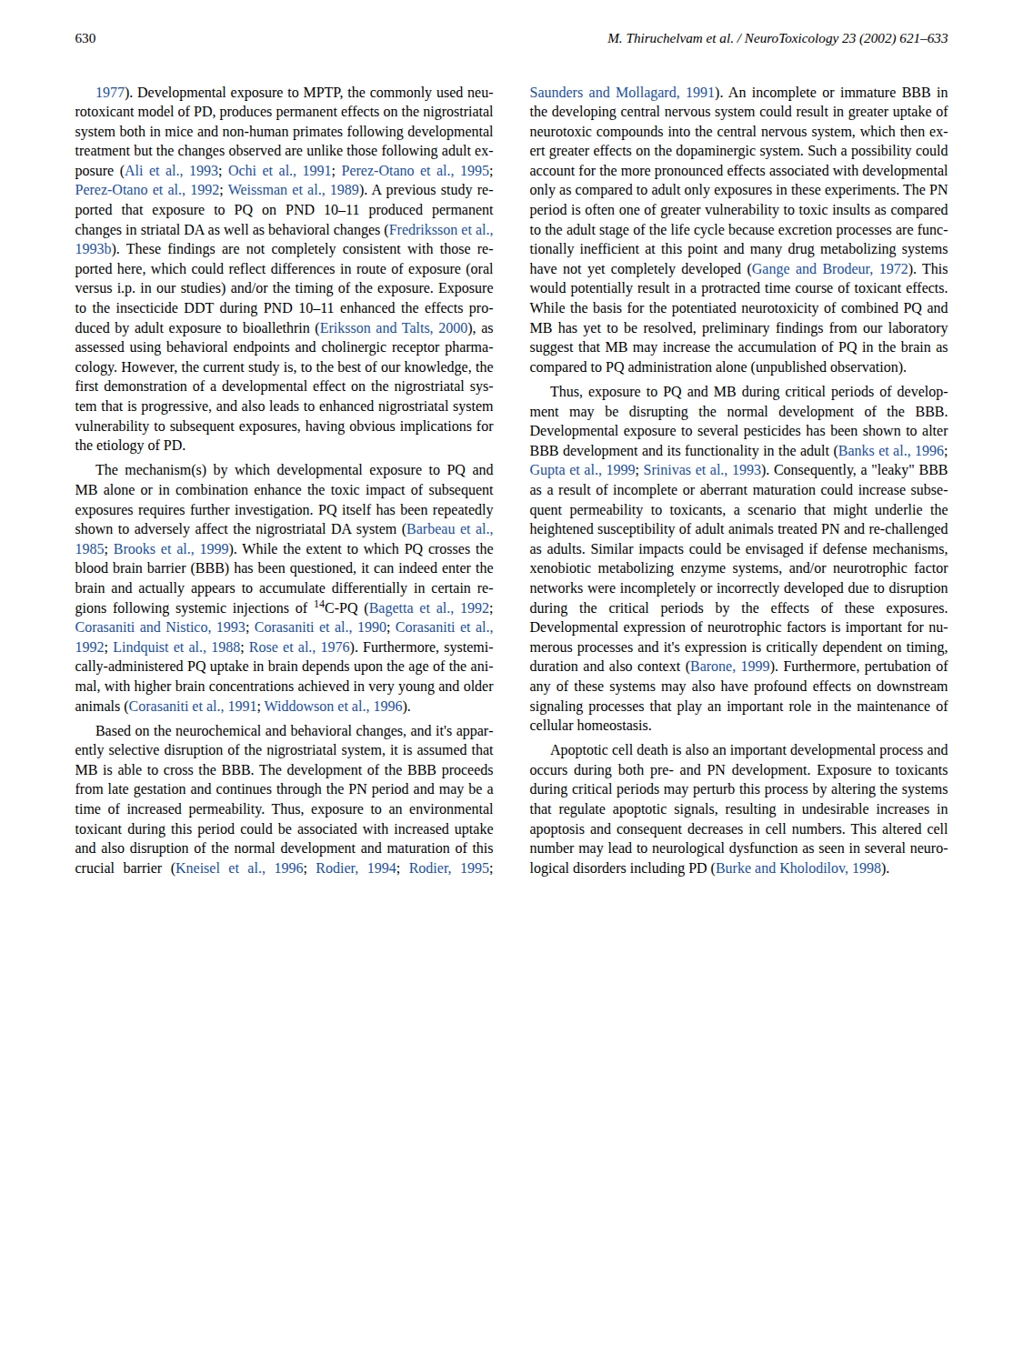630 M. Thiruchelvam et al. / NeuroToxicology 23 (2002) 621–633
1977). Developmental exposure to MPTP, the commonly used neurotoxicant model of PD, produces permanent effects on the nigrostriatal system both in mice and non-human primates following developmental treatment but the changes observed are unlike those following adult exposure (Ali et al., 1993; Ochi et al., 1991; Perez-Otano et al., 1995; Perez-Otano et al., 1992; Weissman et al., 1989). A previous study reported that exposure to PQ on PND 10–11 produced permanent changes in striatal DA as well as behavioral changes (Fredriksson et al., 1993b). These findings are not completely consistent with those reported here, which could reflect differences in route of exposure (oral versus i.p. in our studies) and/or the timing of the exposure. Exposure to the insecticide DDT during PND 10–11 enhanced the effects produced by adult exposure to bioallethrin (Eriksson and Talts, 2000), as assessed using behavioral endpoints and cholinergic receptor pharmacology. However, the current study is, to the best of our knowledge, the first demonstration of a developmental effect on the nigrostriatal system that is progressive, and also leads to enhanced nigrostriatal system vulnerability to subsequent exposures, having obvious implications for the etiology of PD.
The mechanism(s) by which developmental exposure to PQ and MB alone or in combination enhance the toxic impact of subsequent exposures requires further investigation. PQ itself has been repeatedly shown to adversely affect the nigrostriatal DA system (Barbeau et al., 1985; Brooks et al., 1999). While the extent to which PQ crosses the blood brain barrier (BBB) has been questioned, it can indeed enter the brain and actually appears to accumulate differentially in certain regions following systemic injections of 14C-PQ (Bagetta et al., 1992; Corasaniti and Nistico, 1993; Corasaniti et al., 1990; Corasaniti et al., 1992; Lindquist et al., 1988; Rose et al., 1976). Furthermore, systemically-administered PQ uptake in brain depends upon the age of the animal, with higher brain concentrations achieved in very young and older animals (Corasaniti et al., 1991; Widdowson et al., 1996).
Based on the neurochemical and behavioral changes, and it's apparently selective disruption of the nigrostriatal system, it is assumed that MB is able to cross the BBB. The development of the BBB proceeds from late gestation and continues through the PN period and may be a time of increased permeability. Thus, exposure to an environmental toxicant during this period could be associated with increased uptake and also disruption of the normal development and maturation of this crucial barrier (Kneisel et al., 1996; Rodier, 1994; Rodier, 1995; Saunders and Mollagard, 1991). An incomplete or immature BBB in the developing central nervous system could result in greater uptake of neurotoxic compounds into the central nervous system, which then exert greater effects on the dopaminergic system. Such a possibility could account for the more pronounced effects associated with developmental only as compared to adult only exposures in these experiments. The PN period is often one of greater vulnerability to toxic insults as compared to the adult stage of the life cycle because excretion processes are functionally inefficient at this point and many drug metabolizing systems have not yet completely developed (Gange and Brodeur, 1972). This would potentially result in a protracted time course of toxicant effects. While the basis for the potentiated neurotoxicity of combined PQ and MB has yet to be resolved, preliminary findings from our laboratory suggest that MB may increase the accumulation of PQ in the brain as compared to PQ administration alone (unpublished observation).
Thus, exposure to PQ and MB during critical periods of development may be disrupting the normal development of the BBB. Developmental exposure to several pesticides has been shown to alter BBB development and its functionality in the adult (Banks et al., 1996; Gupta et al., 1999; Srinivas et al., 1993). Consequently, a "leaky" BBB as a result of incomplete or aberrant maturation could increase subsequent permeability to toxicants, a scenario that might underlie the heightened susceptibility of adult animals treated PN and re-challenged as adults. Similar impacts could be envisaged if defense mechanisms, xenobiotic metabolizing enzyme systems, and/or neurotrophic factor networks were incompletely or incorrectly developed due to disruption during the critical periods by the effects of these exposures. Developmental expression of neurotrophic factors is important for numerous processes and it's expression is critically dependent on timing, duration and also context (Barone, 1999). Furthermore, pertubation of any of these systems may also have profound effects on downstream signaling processes that play an important role in the maintenance of cellular homeostasis.
Apoptotic cell death is also an important developmental process and occurs during both pre- and PN development. Exposure to toxicants during critical periods may perturb this process by altering the systems that regulate apoptotic signals, resulting in undesirable increases in apoptosis and consequent decreases in cell numbers. This altered cell number may lead to neurological dysfunction as seen in several neurological disorders including PD (Burke and Kholodilov, 1998).